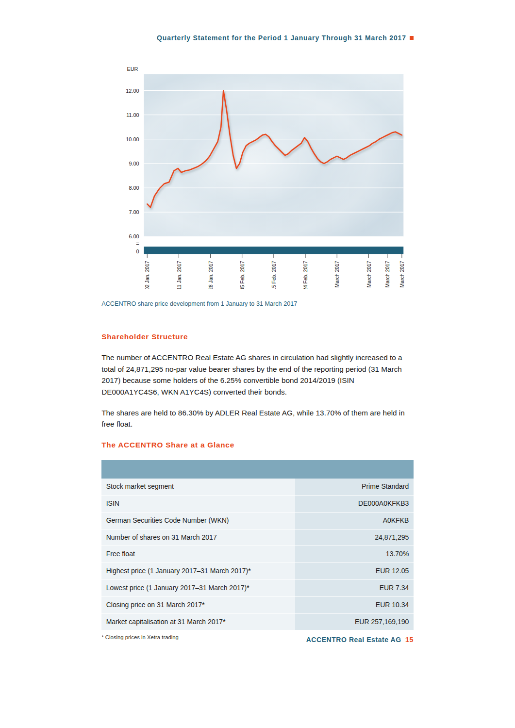Quarterly Statement for the Period 1 January Through 31 March 2017
EUR 12.00 11.00 10.00 9.00 8.00 7.00 6.00 = 0 02 Jan. 2017 11 Jan. 2017 28 Jan. 2017 05 Feb. 2017 15 Feb. 2017 24 Feb. 2017 04 March 2017 14 March 2017 22 March 2017 31 March 2017
ACCENTRO share price development from 1 January to 31 March 2017
Shareholder Structure
The number of ACCENTRO Real Estate AG shares in circulation had slightly increased to a total of 24,871,295 no-par value bearer shares by the end of the reporting period (31 March 2017) because some holders of the 6.25% convertible bond 2014/2019 (ISIN DE000A1YC4S6, WKN A1YC4S) converted their bonds.
The shares are held to 86.30% by ADLER Real Estate AG, while 13.70% of them are held in free float.
The ACCENTRO Share at a Glance
| Stock market segment | Prime Standard |
| ISIN | DE000A0KFKB3 |
| German Securities Code Number (WKN) | A0KFKB |
| Number of shares on 31 March 2017 | 24,871,295 |
| Free float | 13.70% |
| Highest price (1 January 2017–31 March 2017)* | EUR 12.05 |
| Lowest price (1 January 2017–31 March 2017)* | EUR 7.34 |
| Closing price on 31 March 2017* | EUR 10.34 |
| Market capitalisation at 31 March 2017* | EUR 257,169,190 |
* Closing prices in Xetra trading
ACCENTRO Real Estate AG 15